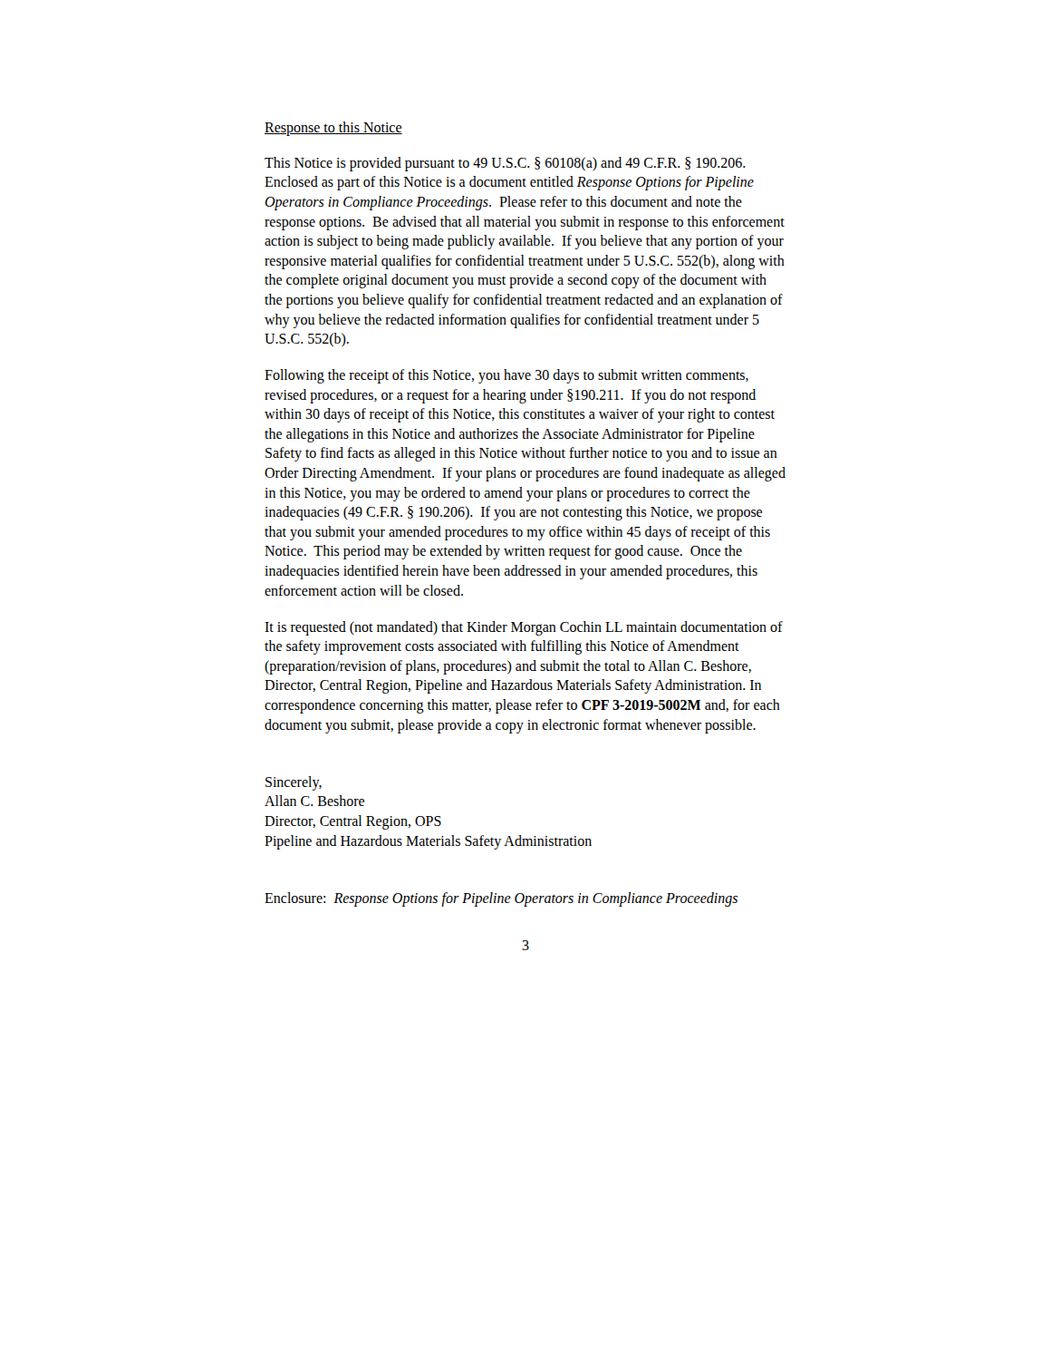Response to this Notice
This Notice is provided pursuant to 49 U.S.C. § 60108(a) and 49 C.F.R. § 190.206. Enclosed as part of this Notice is a document entitled Response Options for Pipeline Operators in Compliance Proceedings. Please refer to this document and note the response options. Be advised that all material you submit in response to this enforcement action is subject to being made publicly available. If you believe that any portion of your responsive material qualifies for confidential treatment under 5 U.S.C. 552(b), along with the complete original document you must provide a second copy of the document with the portions you believe qualify for confidential treatment redacted and an explanation of why you believe the redacted information qualifies for confidential treatment under 5 U.S.C. 552(b).
Following the receipt of this Notice, you have 30 days to submit written comments, revised procedures, or a request for a hearing under §190.211. If you do not respond within 30 days of receipt of this Notice, this constitutes a waiver of your right to contest the allegations in this Notice and authorizes the Associate Administrator for Pipeline Safety to find facts as alleged in this Notice without further notice to you and to issue an Order Directing Amendment. If your plans or procedures are found inadequate as alleged in this Notice, you may be ordered to amend your plans or procedures to correct the inadequacies (49 C.F.R. § 190.206). If you are not contesting this Notice, we propose that you submit your amended procedures to my office within 45 days of receipt of this Notice. This period may be extended by written request for good cause. Once the inadequacies identified herein have been addressed in your amended procedures, this enforcement action will be closed.
It is requested (not mandated) that Kinder Morgan Cochin LL maintain documentation of the safety improvement costs associated with fulfilling this Notice of Amendment (preparation/revision of plans, procedures) and submit the total to Allan C. Beshore, Director, Central Region, Pipeline and Hazardous Materials Safety Administration. In correspondence concerning this matter, please refer to CPF 3-2019-5002M and, for each document you submit, please provide a copy in electronic format whenever possible.
Sincerely,
Allan C. Beshore
Director, Central Region, OPS
Pipeline and Hazardous Materials Safety Administration
Enclosure: Response Options for Pipeline Operators in Compliance Proceedings
3